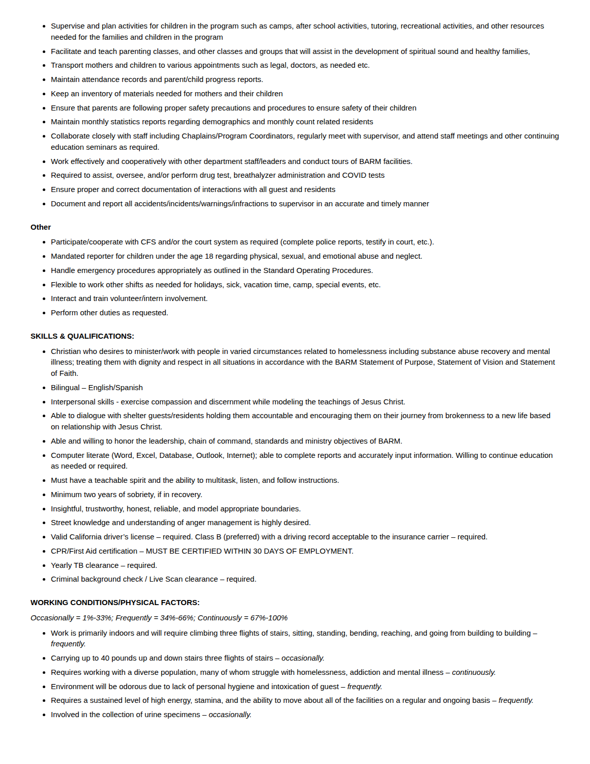Supervise and plan activities for children in the program such as camps, after school activities, tutoring, recreational activities, and other resources needed for the families and children in the program
Facilitate and teach parenting classes, and other classes and groups that will assist in the development of spiritual sound and healthy families,
Transport mothers and children to various appointments such as legal, doctors, as needed etc.
Maintain attendance records and parent/child progress reports.
Keep an inventory of materials needed for mothers and their children
Ensure that parents are following proper safety precautions and procedures to ensure safety of their children
Maintain monthly statistics reports regarding demographics and monthly count related residents
Collaborate closely with staff including Chaplains/Program Coordinators, regularly meet with supervisor, and attend staff meetings and other continuing education seminars as required.
Work effectively and cooperatively with other department staff/leaders and conduct tours of BARM facilities.
Required to assist, oversee, and/or perform drug test, breathalyzer administration and COVID tests
Ensure proper and correct documentation of interactions with all guest and residents
Document and report all accidents/incidents/warnings/infractions to supervisor in an accurate and timely manner
Other
Participate/cooperate with CFS and/or the court system as required (complete police reports, testify in court, etc.).
Mandated reporter for children under the age 18 regarding physical, sexual, and emotional abuse and neglect.
Handle emergency procedures appropriately as outlined in the Standard Operating Procedures.
Flexible to work other shifts as needed for holidays, sick, vacation time, camp, special events, etc.
Interact and train volunteer/intern involvement.
Perform other duties as requested.
SKILLS & QUALIFICATIONS:
Christian who desires to minister/work with people in varied circumstances related to homelessness including substance abuse recovery and mental illness; treating them with dignity and respect in all situations in accordance with the BARM Statement of Purpose, Statement of Vision and Statement of Faith.
Bilingual – English/Spanish
Interpersonal skills - exercise compassion and discernment while modeling the teachings of Jesus Christ.
Able to dialogue with shelter guests/residents holding them accountable and encouraging them on their journey from brokenness to a new life based on relationship with Jesus Christ.
Able and willing to honor the leadership, chain of command, standards and ministry objectives of BARM.
Computer literate (Word, Excel, Database, Outlook, Internet); able to complete reports and accurately input information. Willing to continue education as needed or required.
Must have a teachable spirit and the ability to multitask, listen, and follow instructions.
Minimum two years of sobriety, if in recovery.
Insightful, trustworthy, honest, reliable, and model appropriate boundaries.
Street knowledge and understanding of anger management is highly desired.
Valid California driver’s license – required. Class B (preferred) with a driving record acceptable to the insurance carrier – required.
CPR/First Aid certification – MUST BE CERTIFIED WITHIN 30 DAYS OF EMPLOYMENT.
Yearly TB clearance – required.
Criminal background check / Live Scan clearance – required.
WORKING CONDITIONS/PHYSICAL FACTORS:
Occasionally = 1%-33%; Frequently = 34%-66%; Continuously = 67%-100%
Work is primarily indoors and will require climbing three flights of stairs, sitting, standing, bending, reaching, and going from building to building – frequently.
Carrying up to 40 pounds up and down stairs three flights of stairs – occasionally.
Requires working with a diverse population, many of whom struggle with homelessness, addiction and mental illness – continuously.
Environment will be odorous due to lack of personal hygiene and intoxication of guest – frequently.
Requires a sustained level of high energy, stamina, and the ability to move about all of the facilities on a regular and ongoing basis – frequently.
Involved in the collection of urine specimens – occasionally.